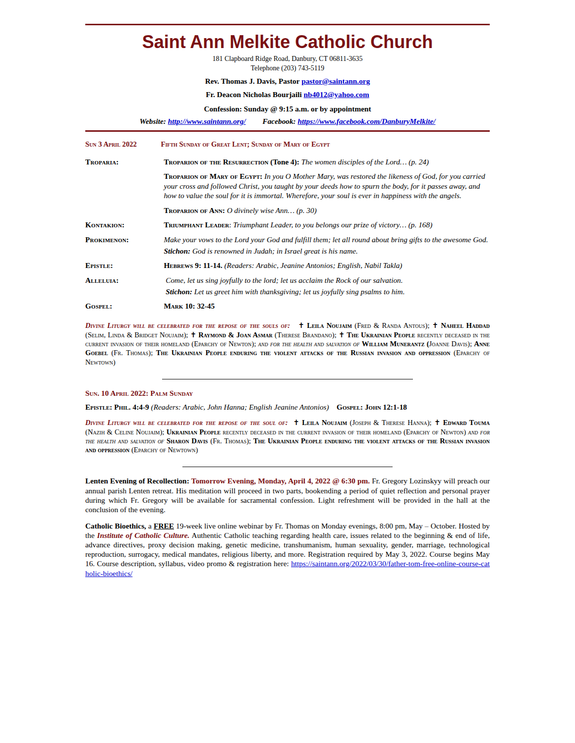Saint Ann Melkite Catholic Church
181 Clapboard Ridge Road, Danbury, CT 06811-3635
Telephone (203) 743-5119
Rev. Thomas J. Davis, Pastor pastor@saintann.org
Fr. Deacon Nicholas Bourjaili nb4012@yahoo.com
Confession: Sunday @ 9:15 a.m. or by appointment
Website: http://www.saintann.org/ Facebook: https://www.facebook.com/DanburyMelkite/
Sun 3 April 2022 Fifth Sunday of Great Lent; Sunday of Mary of Egypt
| Troparia: | Troparion of the Resurrection (Tone 4): The women disciples of the Lord… (p. 24) Troparion of Mary of Egypt: In you O Mother Mary, was restored the likeness of God, for you carried your cross and followed Christ, you taught by your deeds how to spurn the body, for it passes away, and how to value the soul for it is immortal. Wherefore, your soul is ever in happiness with the angels. Troparion of Ann: O divinely wise Ann… (p. 30) |
| Kontakion: | Triumphant Leader : Triumphant Leader, to you belongs our prize of victory… (p. 168) |
| Prokimenon: | Make your vows to the Lord your God and fulfill them; let all round about bring gifts to the awesome God. Stichon: God is renowned in Judah; in Israel great is his name. |
| Epistle: | Hebrews 9: 11-14. (Readers: Arabic, Jeanine Antonios; English, Nabil Takla) |
| Alleluia: | Come, let us sing joyfully to the lord; let us acclaim the Rock of our salvation. Stichon: Let us greet him with thanksgiving; let us joyfully sing psalms to him. |
| Gospel: | Mark 10: 32-45 |
Divine Liturgy will be celebrated for the repose of the souls of: ✝ Leila Noujaim (Fred & Randa Antous); ✝ Naheel Haddad (Selim, Linda & Bridget Noujaim); ✝ Raymond & Joan Asmar (Therese Brandano); ✝ The Ukrainian People recently deceased in the current invasion of their homeland (Eparchy of Newton); and for the health and salvation of William Munerantz (Joanne Davis); Anne Goebel (Fr. Thomas); The Ukrainian People enduring the violent attacks of the Russian invasion and oppression (Eparchy of Newtown)
Sun. 10 April 2022: Palm Sunday
Epistle: Phil. 4:4-9 (Readers: Arabic, John Hanna; English Jeanine Antonios) Gospel: John 12:1-18
Divine Liturgy will be celebrated for the repose of the soul of: ✝ Leila Noujaim (Joseph & Therese Hanna); ✝ Edward Touma (Nazih & Celine Noujaim); Ukrainian People recently deceased in the current invasion of their homeland (Eparchy of Newton) and for the health and salvation of Sharon Davis (Fr. Thomas); The Ukrainian People enduring the violent attacks of the Russian invasion and oppression (Eparchy of Newtown)
Lenten Evening of Recollection: Tomorrow Evening, Monday, April 4, 2022 @ 6:30 pm. Fr. Gregory Lozinskyy will preach our annual parish Lenten retreat. His meditation will proceed in two parts, bookending a period of quiet reflection and personal prayer during which Fr. Gregory will be available for sacramental confession. Light refreshment will be provided in the hall at the conclusion of the evening.
Catholic Bioethics, a FREE 19-week live online webinar by Fr. Thomas on Monday evenings, 8:00 pm, May – October. Hosted by the Institute of Catholic Culture. Authentic Catholic teaching regarding health care, issues related to the beginning & end of life, advance directives, proxy decision making, genetic medicine, transhumanism, human sexuality, gender, marriage, technological reproduction, surrogacy, medical mandates, religious liberty, and more. Registration required by May 3, 2022. Course begins May 16. Course description, syllabus, video promo & registration here: https://saintann.org/2022/03/30/father-tom-free-online-course-catholic-bioethics/